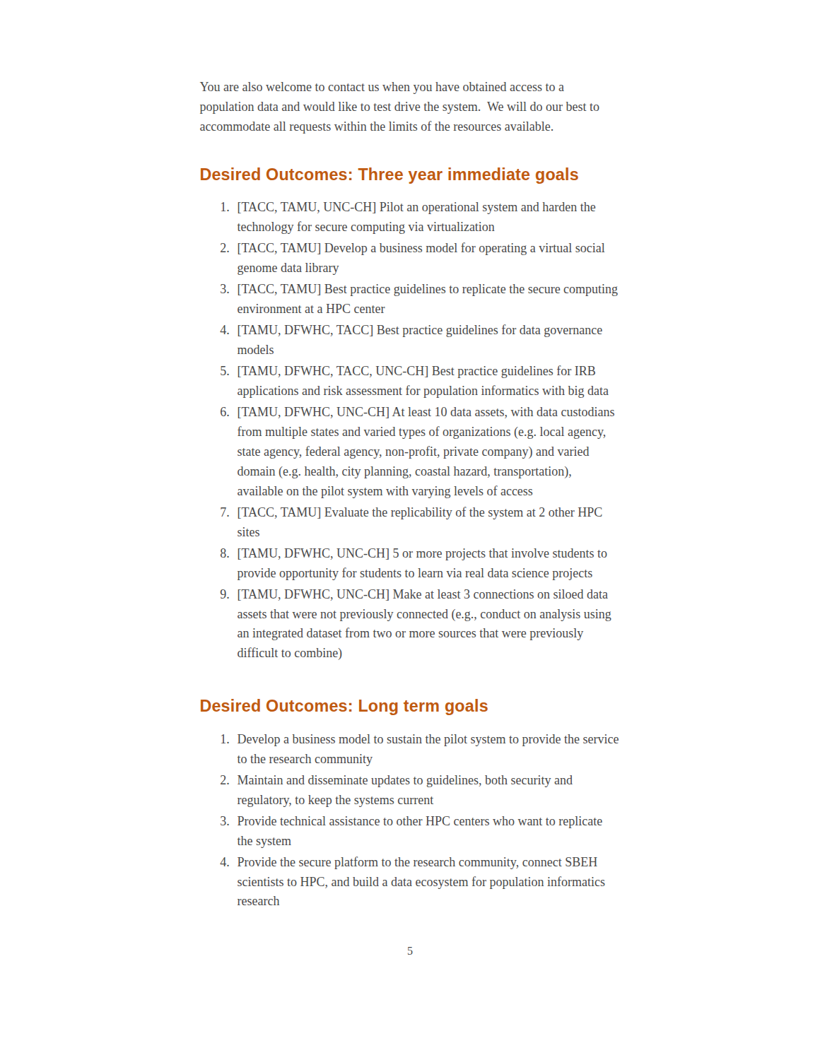You are also welcome to contact us when you have obtained access to a population data and would like to test drive the system. We will do our best to accommodate all requests within the limits of the resources available.
Desired Outcomes: Three year immediate goals
[TACC, TAMU, UNC-CH] Pilot an operational system and harden the technology for secure computing via virtualization
[TACC, TAMU] Develop a business model for operating a virtual social genome data library
[TACC, TAMU] Best practice guidelines to replicate the secure computing environment at a HPC center
[TAMU, DFWHC, TACC] Best practice guidelines for data governance models
[TAMU, DFWHC, TACC, UNC-CH] Best practice guidelines for IRB applications and risk assessment for population informatics with big data
[TAMU, DFWHC, UNC-CH] At least 10 data assets, with data custodians from multiple states and varied types of organizations (e.g. local agency, state agency, federal agency, non-profit, private company) and varied domain (e.g. health, city planning, coastal hazard, transportation), available on the pilot system with varying levels of access
[TACC, TAMU] Evaluate the replicability of the system at 2 other HPC sites
[TAMU, DFWHC, UNC-CH] 5 or more projects that involve students to provide opportunity for students to learn via real data science projects
[TAMU, DFWHC, UNC-CH] Make at least 3 connections on siloed data assets that were not previously connected (e.g., conduct on analysis using an integrated dataset from two or more sources that were previously difficult to combine)
Desired Outcomes: Long term goals
Develop a business model to sustain the pilot system to provide the service to the research community
Maintain and disseminate updates to guidelines, both security and regulatory, to keep the systems current
Provide technical assistance to other HPC centers who want to replicate the system
Provide the secure platform to the research community, connect SBEH scientists to HPC, and build a data ecosystem for population informatics research
5